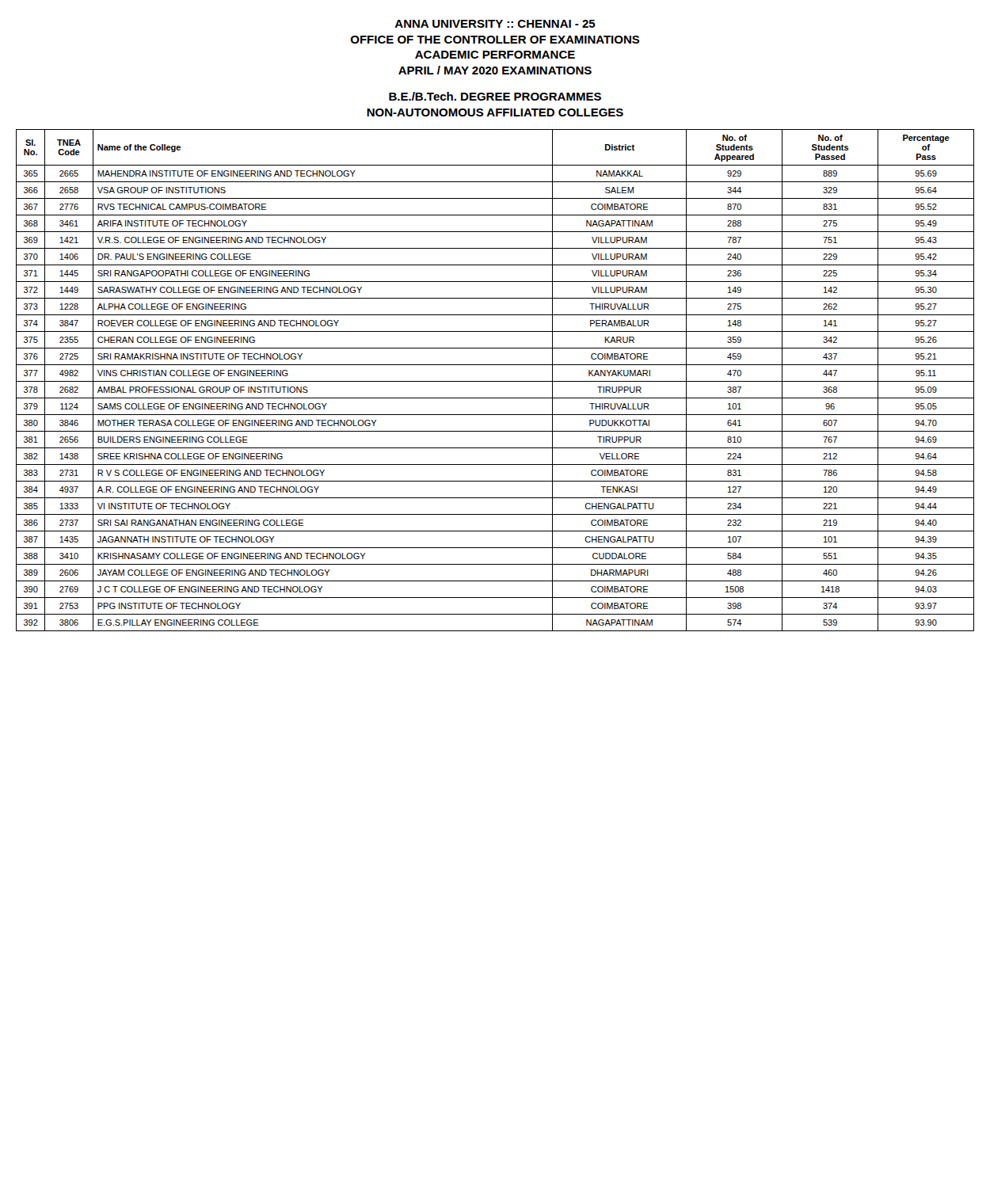ANNA UNIVERSITY :: CHENNAI - 25
OFFICE OF THE CONTROLLER OF EXAMINATIONS
ACADEMIC PERFORMANCE
APRIL / MAY 2020 EXAMINATIONS
B.E./B.Tech. DEGREE PROGRAMMES
NON-AUTONOMOUS AFFILIATED COLLEGES
| Sl. No. | TNEA Code | Name of the College | District | No. of Students Appeared | No. of Students Passed | Percentage of Pass |
| --- | --- | --- | --- | --- | --- | --- |
| 365 | 2665 | MAHENDRA INSTITUTE OF ENGINEERING AND TECHNOLOGY | NAMAKKAL | 929 | 889 | 95.69 |
| 366 | 2658 | VSA GROUP OF INSTITUTIONS | SALEM | 344 | 329 | 95.64 |
| 367 | 2776 | RVS TECHNICAL CAMPUS-COIMBATORE | COIMBATORE | 870 | 831 | 95.52 |
| 368 | 3461 | ARIFA INSTITUTE OF TECHNOLOGY | NAGAPATTINAM | 288 | 275 | 95.49 |
| 369 | 1421 | V.R.S. COLLEGE OF ENGINEERING AND TECHNOLOGY | VILLUPURAM | 787 | 751 | 95.43 |
| 370 | 1406 | DR. PAUL'S ENGINEERING COLLEGE | VILLUPURAM | 240 | 229 | 95.42 |
| 371 | 1445 | SRI RANGAPOOPATHI COLLEGE OF ENGINEERING | VILLUPURAM | 236 | 225 | 95.34 |
| 372 | 1449 | SARASWATHY COLLEGE OF ENGINEERING AND TECHNOLOGY | VILLUPURAM | 149 | 142 | 95.30 |
| 373 | 1228 | ALPHA COLLEGE OF ENGINEERING | THIRUVALLUR | 275 | 262 | 95.27 |
| 374 | 3847 | ROEVER COLLEGE OF ENGINEERING AND TECHNOLOGY | PERAMBALUR | 148 | 141 | 95.27 |
| 375 | 2355 | CHERAN COLLEGE OF ENGINEERING | KARUR | 359 | 342 | 95.26 |
| 376 | 2725 | SRI RAMAKRISHNA INSTITUTE OF TECHNOLOGY | COIMBATORE | 459 | 437 | 95.21 |
| 377 | 4982 | VINS CHRISTIAN COLLEGE OF ENGINEERING | KANYAKUMARI | 470 | 447 | 95.11 |
| 378 | 2682 | AMBAL PROFESSIONAL GROUP OF INSTITUTIONS | TIRUPPUR | 387 | 368 | 95.09 |
| 379 | 1124 | SAMS COLLEGE OF ENGINEERING AND TECHNOLOGY | THIRUVALLUR | 101 | 96 | 95.05 |
| 380 | 3846 | MOTHER TERASA COLLEGE OF ENGINEERING AND TECHNOLOGY | PUDUKKOTTAI | 641 | 607 | 94.70 |
| 381 | 2656 | BUILDERS ENGINEERING COLLEGE | TIRUPPUR | 810 | 767 | 94.69 |
| 382 | 1438 | SREE KRISHNA COLLEGE OF ENGINEERING | VELLORE | 224 | 212 | 94.64 |
| 383 | 2731 | R V S COLLEGE OF ENGINEERING AND TECHNOLOGY | COIMBATORE | 831 | 786 | 94.58 |
| 384 | 4937 | A.R. COLLEGE OF ENGINEERING AND TECHNOLOGY | TENKASI | 127 | 120 | 94.49 |
| 385 | 1333 | VI INSTITUTE OF TECHNOLOGY | CHENGALPATTU | 234 | 221 | 94.44 |
| 386 | 2737 | SRI SAI RANGANATHAN ENGINEERING COLLEGE | COIMBATORE | 232 | 219 | 94.40 |
| 387 | 1435 | JAGANNATH INSTITUTE OF TECHNOLOGY | CHENGALPATTU | 107 | 101 | 94.39 |
| 388 | 3410 | KRISHNASAMY COLLEGE OF ENGINEERING AND TECHNOLOGY | CUDDALORE | 584 | 551 | 94.35 |
| 389 | 2606 | JAYAM COLLEGE OF ENGINEERING AND TECHNOLOGY | DHARMAPURI | 488 | 460 | 94.26 |
| 390 | 2769 | J C T COLLEGE OF ENGINEERING AND TECHNOLOGY | COIMBATORE | 1508 | 1418 | 94.03 |
| 391 | 2753 | PPG INSTITUTE OF TECHNOLOGY | COIMBATORE | 398 | 374 | 93.97 |
| 392 | 3806 | E.G.S.PILLAY ENGINEERING COLLEGE | NAGAPATTINAM | 574 | 539 | 93.90 |